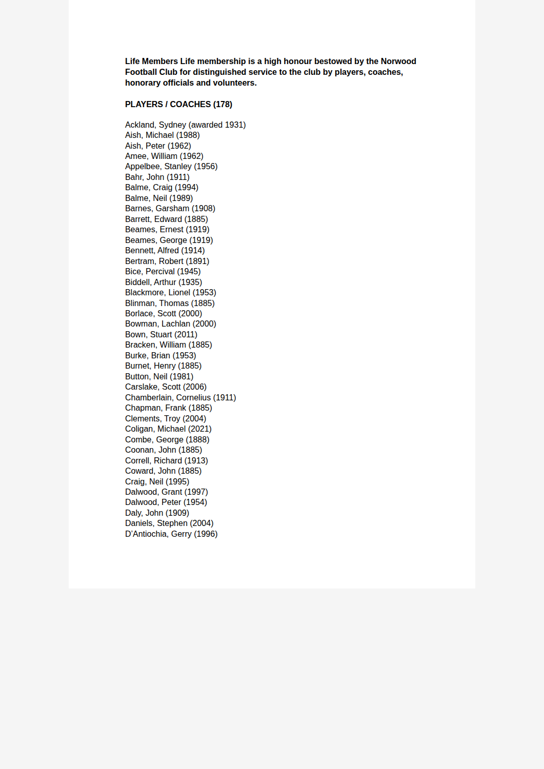Life Members Life membership is a high honour bestowed by the Norwood Football Club for distinguished service to the club by players, coaches, honorary officials and volunteers.
PLAYERS / COACHES (178)
Ackland, Sydney (awarded 1931)
Aish, Michael (1988)
Aish, Peter (1962)
Amee, William (1962)
Appelbee, Stanley (1956)
Bahr, John (1911)
Balme, Craig (1994)
Balme, Neil (1989)
Barnes, Garsham (1908)
Barrett, Edward (1885)
Beames, Ernest (1919)
Beames, George (1919)
Bennett, Alfred (1914)
Bertram, Robert (1891)
Bice, Percival (1945)
Biddell, Arthur (1935)
Blackmore, Lionel (1953)
Blinman, Thomas (1885)
Borlace, Scott (2000)
Bowman, Lachlan (2000)
Bown, Stuart (2011)
Bracken, William (1885)
Burke, Brian (1953)
Burnet, Henry (1885)
Button, Neil (1981)
Carslake, Scott (2006)
Chamberlain, Cornelius (1911)
Chapman, Frank (1885)
Clements, Troy (2004)
Coligan, Michael (2021)
Combe, George (1888)
Coonan, John (1885)
Correll, Richard (1913)
Coward, John (1885)
Craig, Neil (1995)
Dalwood, Grant (1997)
Dalwood, Peter (1954)
Daly, John (1909)
Daniels, Stephen (2004)
D’Antiochia, Gerry (1996)